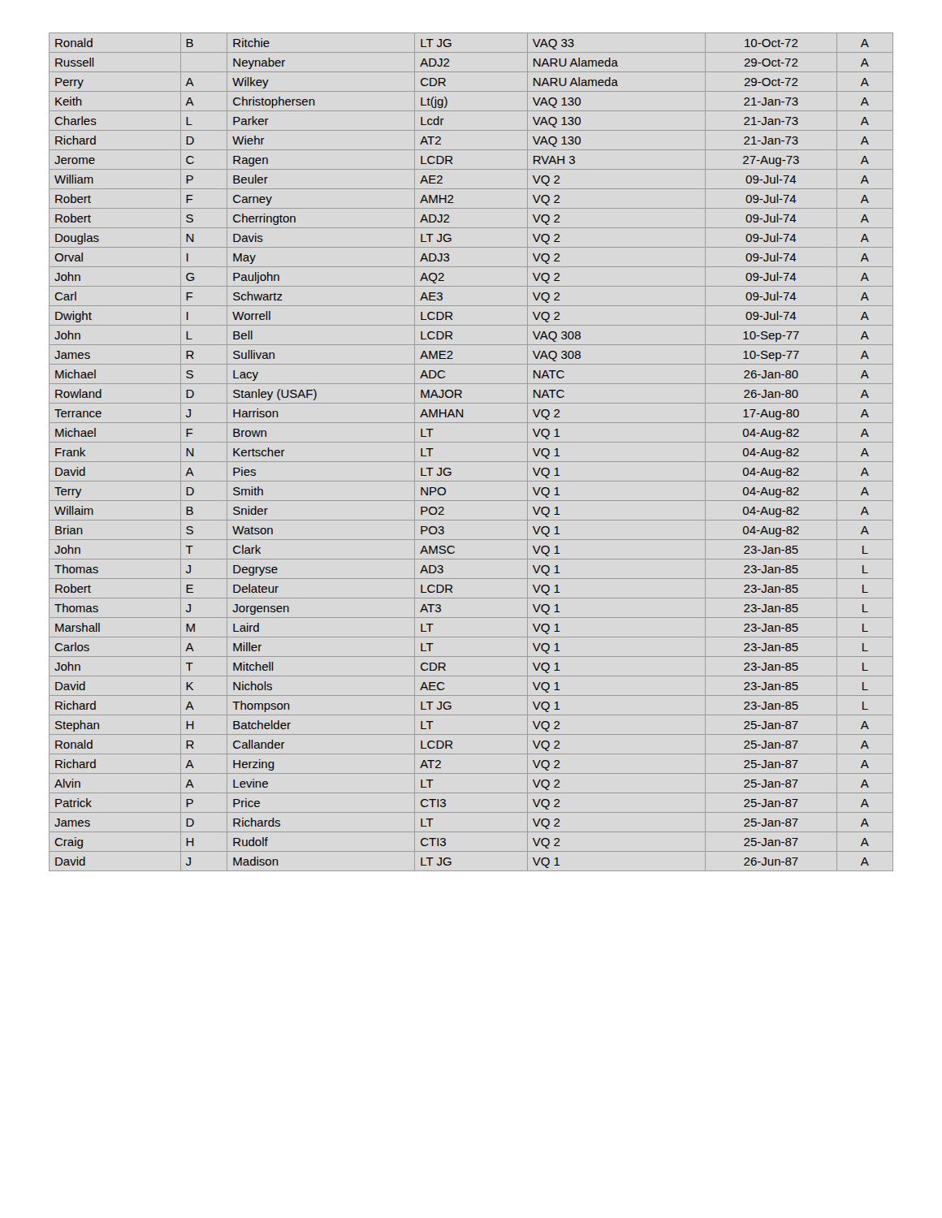| Ronald | B | Ritchie | LT JG | VAQ 33 | 10-Oct-72 | A |
| Russell | | Neynaber | ADJ2 | NARU Alameda | 29-Oct-72 | A |
| Perry | A | Wilkey | CDR | NARU Alameda | 29-Oct-72 | A |
| Keith | A | Christophersen | Lt(jg) | VAQ 130 | 21-Jan-73 | A |
| Charles | L | Parker | Lcdr | VAQ 130 | 21-Jan-73 | A |
| Richard | D | Wiehr | AT2 | VAQ 130 | 21-Jan-73 | A |
| Jerome | C | Ragen | LCDR | RVAH 3 | 27-Aug-73 | A |
| William | P | Beuler | AE2 | VQ 2 | 09-Jul-74 | A |
| Robert | F | Carney | AMH2 | VQ 2 | 09-Jul-74 | A |
| Robert | S | Cherrington | ADJ2 | VQ 2 | 09-Jul-74 | A |
| Douglas | N | Davis | LT JG | VQ 2 | 09-Jul-74 | A |
| Orval | I | May | ADJ3 | VQ 2 | 09-Jul-74 | A |
| John | G | Pauljohn | AQ2 | VQ 2 | 09-Jul-74 | A |
| Carl | F | Schwartz | AE3 | VQ 2 | 09-Jul-74 | A |
| Dwight | I | Worrell | LCDR | VQ 2 | 09-Jul-74 | A |
| John | L | Bell | LCDR | VAQ 308 | 10-Sep-77 | A |
| James | R | Sullivan | AME2 | VAQ 308 | 10-Sep-77 | A |
| Michael | S | Lacy | ADC | NATC | 26-Jan-80 | A |
| Rowland | D | Stanley (USAF) | MAJOR | NATC | 26-Jan-80 | A |
| Terrance | J | Harrison | AMHAN | VQ 2 | 17-Aug-80 | A |
| Michael | F | Brown | LT | VQ 1 | 04-Aug-82 | A |
| Frank | N | Kertscher | LT | VQ 1 | 04-Aug-82 | A |
| David | A | Pies | LT JG | VQ 1 | 04-Aug-82 | A |
| Terry | D | Smith | NPO | VQ 1 | 04-Aug-82 | A |
| Willaim | B | Snider | PO2 | VQ 1 | 04-Aug-82 | A |
| Brian | S | Watson | PO3 | VQ 1 | 04-Aug-82 | A |
| John | T | Clark | AMSC | VQ 1 | 23-Jan-85 | L |
| Thomas | J | Degryse | AD3 | VQ 1 | 23-Jan-85 | L |
| Robert | E | Delateur | LCDR | VQ 1 | 23-Jan-85 | L |
| Thomas | J | Jorgensen | AT3 | VQ 1 | 23-Jan-85 | L |
| Marshall | M | Laird | LT | VQ 1 | 23-Jan-85 | L |
| Carlos | A | Miller | LT | VQ 1 | 23-Jan-85 | L |
| John | T | Mitchell | CDR | VQ 1 | 23-Jan-85 | L |
| David | K | Nichols | AEC | VQ 1 | 23-Jan-85 | L |
| Richard | A | Thompson | LT JG | VQ 1 | 23-Jan-85 | L |
| Stephan | H | Batchelder | LT | VQ 2 | 25-Jan-87 | A |
| Ronald | R | Callander | LCDR | VQ 2 | 25-Jan-87 | A |
| Richard | A | Herzing | AT2 | VQ 2 | 25-Jan-87 | A |
| Alvin | A | Levine | LT | VQ 2 | 25-Jan-87 | A |
| Patrick | P | Price | CTI3 | VQ 2 | 25-Jan-87 | A |
| James | D | Richards | LT | VQ 2 | 25-Jan-87 | A |
| Craig | H | Rudolf | CTI3 | VQ 2 | 25-Jan-87 | A |
| David | J | Madison | LT JG | VQ 1 | 26-Jun-87 | A |